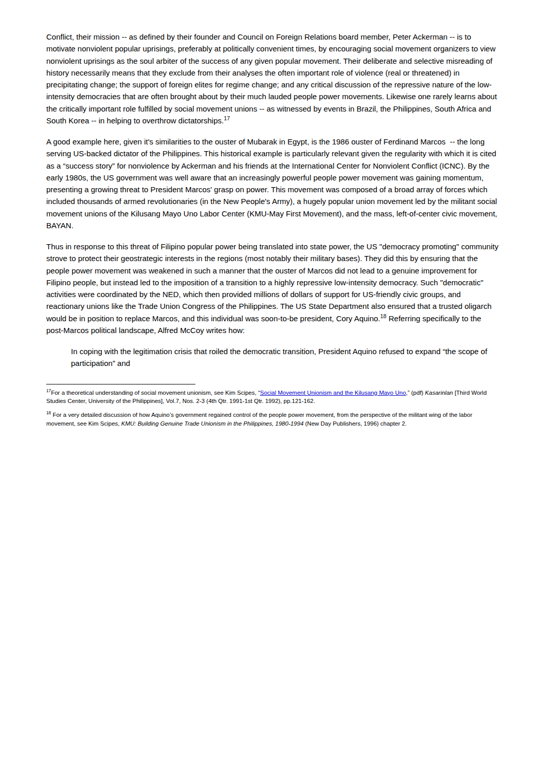Conflict, their mission -- as defined by their founder and Council on Foreign Relations board member, Peter Ackerman -- is to motivate nonviolent popular uprisings, preferably at politically convenient times, by encouraging social movement organizers to view nonviolent uprisings as the soul arbiter of the success of any given popular movement. Their deliberate and selective misreading of history necessarily means that they exclude from their analyses the often important role of violence (real or threatened) in precipitating change; the support of foreign elites for regime change; and any critical discussion of the repressive nature of the low-intensity democracies that are often brought about by their much lauded people power movements. Likewise one rarely learns about the critically important role fulfilled by social movement unions -- as witnessed by events in Brazil, the Philippines, South Africa and South Korea -- in helping to overthrow dictatorships.17
A good example here, given it's similarities to the ouster of Mubarak in Egypt, is the 1986 ouster of Ferdinand Marcos -- the long serving US-backed dictator of the Philippines. This historical example is particularly relevant given the regularity with which it is cited as a “success story” for nonviolence by Ackerman and his friends at the International Center for Nonviolent Conflict (ICNC). By the early 1980s, the US government was well aware that an increasingly powerful people power movement was gaining momentum, presenting a growing threat to President Marcos' grasp on power. This movement was composed of a broad array of forces which included thousands of armed revolutionaries (in the New People's Army), a hugely popular union movement led by the militant social movement unions of the Kilusang Mayo Uno Labor Center (KMU-May First Movement), and the mass, left-of-center civic movement, BAYAN.
Thus in response to this threat of Filipino popular power being translated into state power, the US "democracy promoting" community strove to protect their geostrategic interests in the regions (most notably their military bases). They did this by ensuring that the people power movement was weakened in such a manner that the ouster of Marcos did not lead to a genuine improvement for Filipino people, but instead led to the imposition of a transition to a highly repressive low-intensity democracy. Such "democratic" activities were coordinated by the NED, which then provided millions of dollars of support for US-friendly civic groups, and reactionary unions like the Trade Union Congress of the Philippines. The US State Department also ensured that a trusted oligarch would be in position to replace Marcos, and this individual was soon-to-be president, Cory Aquino.18 Referring specifically to the post-Marcos political landscape, Alfred McCoy writes how:
In coping with the legitimation crisis that roiled the democratic transition, President Aquino refused to expand “the scope of participation” and
17For a theoretical understanding of social movement unionism, see Kim Scipes, “Social Movement Unionism and the Kilusang Mayo Uno,” (pdf) Kasarinlan [Third World Studies Center, University of the Philippines], Vol.7, Nos. 2-3 (4th Qtr. 1991-1st Qtr. 1992), pp.121-162.
18 For a very detailed discussion of how Aquino’s government regained control of the people power movement, from the perspective of the militant wing of the labor movement, see Kim Scipes, KMU: Building Genuine Trade Unionism in the Philippines, 1980-1994 (New Day Publishers, 1996) chapter 2.